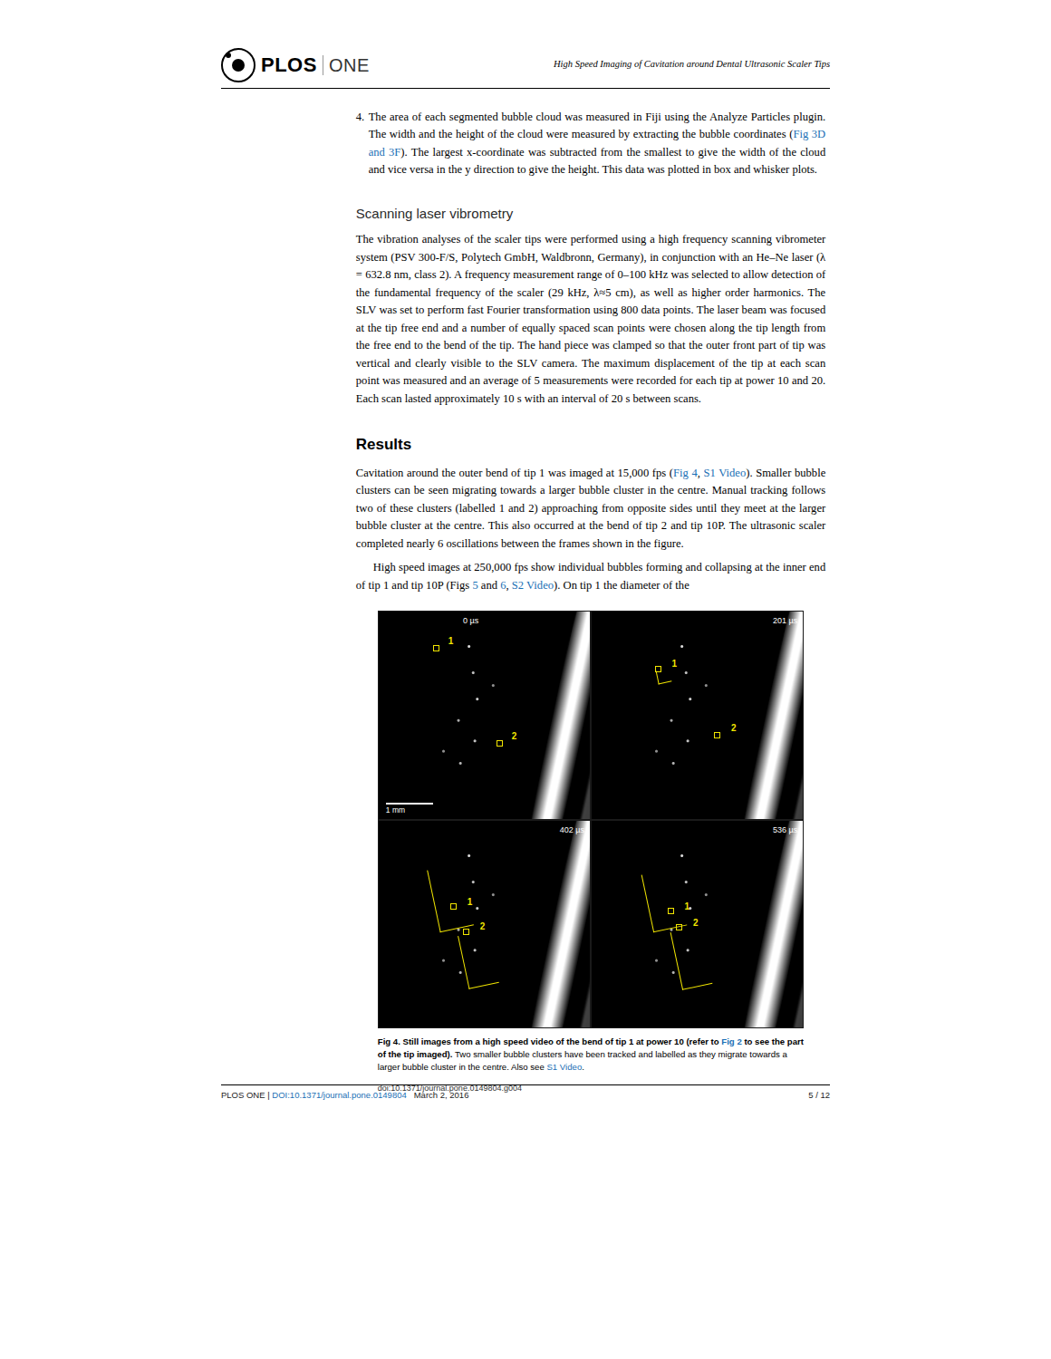PLOSONE
High Speed Imaging of Cavitation around Dental Ultrasonic Scaler Tips
4. The area of each segmented bubble cloud was measured in Fiji using the Analyze Particles plugin. The width and the height of the cloud were measured by extracting the bubble coordinates (Fig 3D and 3F). The largest x-coordinate was subtracted from the smallest to give the width of the cloud and vice versa in the y direction to give the height. This data was plotted in box and whisker plots.
Scanning laser vibrometry
The vibration analyses of the scaler tips were performed using a high frequency scanning vibrometer system (PSV 300-F/S, Polytech GmbH, Waldbronn, Germany), in conjunction with an He–Ne laser (λ = 632.8 nm, class 2). A frequency measurement range of 0–100 kHz was selected to allow detection of the fundamental frequency of the scaler (29 kHz, λ≈5 cm), as well as higher order harmonics. The SLV was set to perform fast Fourier transformation using 800 data points. The laser beam was focused at the tip free end and a number of equally spaced scan points were chosen along the tip length from the free end to the bend of the tip. The hand piece was clamped so that the outer front part of tip was vertical and clearly visible to the SLV camera. The maximum displacement of the tip at each scan point was measured and an average of 5 measurements were recorded for each tip at power 10 and 20. Each scan lasted approximately 10 s with an interval of 20 s between scans.
Results
Cavitation around the outer bend of tip 1 was imaged at 15,000 fps (Fig 4, S1 Video). Smaller bubble clusters can be seen migrating towards a larger bubble cluster in the centre. Manual tracking follows two of these clusters (labelled 1 and 2) approaching from opposite sides until they meet at the larger bubble cluster at the centre. This also occurred at the bend of tip 2 and tip 10P. The ultrasonic scaler completed nearly 6 oscillations between the frames shown in the figure.
High speed images at 250,000 fps show individual bubbles forming and collapsing at the inner end of tip 1 and tip 10P (Figs 5 and 6, S2 Video). On tip 1 the diameter of the
0 µs
1
2
1 mm
201 µs
1
2
402 µs
1
2
536 µs
1
2
Fig 4. Still images from a high speed video of the bend of tip 1 at power 10 (refer to Fig 2 to see the part of the tip imaged). Two smaller bubble clusters have been tracked and labelled as they migrate towards a larger bubble cluster in the centre. Also see S1 Video.
doi:10.1371/journal.pone.0149804.g004
PLOS ONE | DOI:10.1371/journal.pone.0149804 March 2, 2016
5 / 12